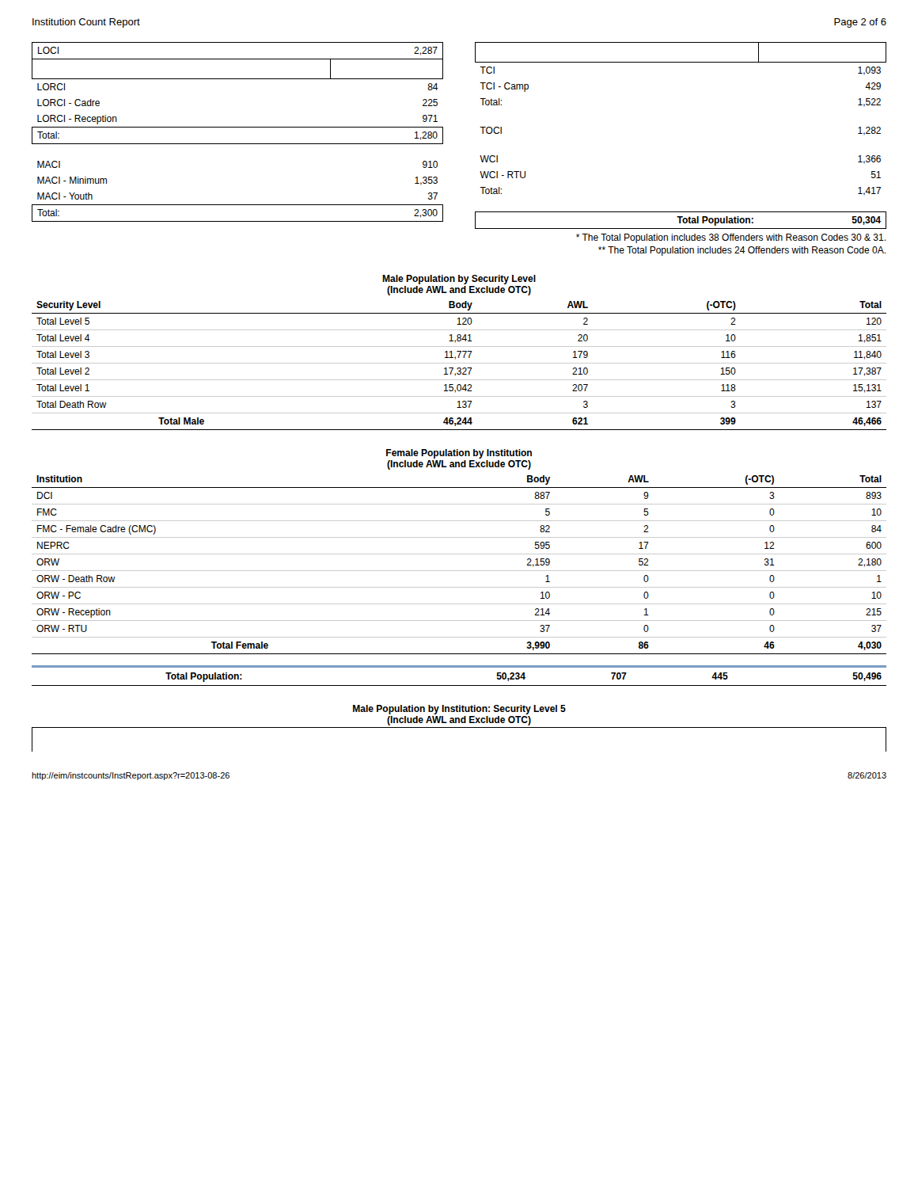Institution Count Report
Page 2 of 6
| LOCI | 2,287 |
| LORCI | 84 |
| LORCI - Cadre | 225 |
| LORCI - Reception | 971 |
| Total: | 1,280 |
| MACI | 910 |
| MACI - Minimum | 1,353 |
| MACI - Youth | 37 |
| Total: | 2,300 |
| TCI | 1,093 |
| TCI - Camp | 429 |
| Total: | 1,522 |
| TOCI | 1,282 |
| WCI | 1,366 |
| WCI - RTU | 51 |
| Total: | 1,417 |
| Total Population: | 50,304 |
* The Total Population includes 38 Offenders with Reason Codes 30 & 31.
** The Total Population includes 24 Offenders with Reason Code 0A.
Male Population by Security Level (Include AWL and Exclude OTC)
| Security Level | Body | AWL | (-OTC) | Total |
| --- | --- | --- | --- | --- |
| Total Level 5 | 120 | 2 | 2 | 120 |
| Total Level 4 | 1,841 | 20 | 10 | 1,851 |
| Total Level 3 | 11,777 | 179 | 116 | 11,840 |
| Total Level 2 | 17,327 | 210 | 150 | 17,387 |
| Total Level 1 | 15,042 | 207 | 118 | 15,131 |
| Total Death Row | 137 | 3 | 3 | 137 |
| Total Male | 46,244 | 621 | 399 | 46,466 |
Female Population by Institution (Include AWL and Exclude OTC)
| Institution | Body | AWL | (-OTC) | Total |
| --- | --- | --- | --- | --- |
| DCI | 887 | 9 | 3 | 893 |
| FMC | 5 | 5 | 0 | 10 |
| FMC - Female Cadre (CMC) | 82 | 2 | 0 | 84 |
| NEPRC | 595 | 17 | 12 | 600 |
| ORW | 2,159 | 52 | 31 | 2,180 |
| ORW - Death Row | 1 | 0 | 0 | 1 |
| ORW - PC | 10 | 0 | 0 | 10 |
| ORW - Reception | 214 | 1 | 0 | 215 |
| ORW - RTU | 37 | 0 | 0 | 37 |
| Total Female | 3,990 | 86 | 46 | 4,030 |
| Total Population: | 50,234 | 707 | 445 | 50,496 |
Male Population by Institution: Security Level 5 (Include AWL and Exclude OTC)
http://eim/instcounts/InstReport.aspx?r=2013-08-26
8/26/2013